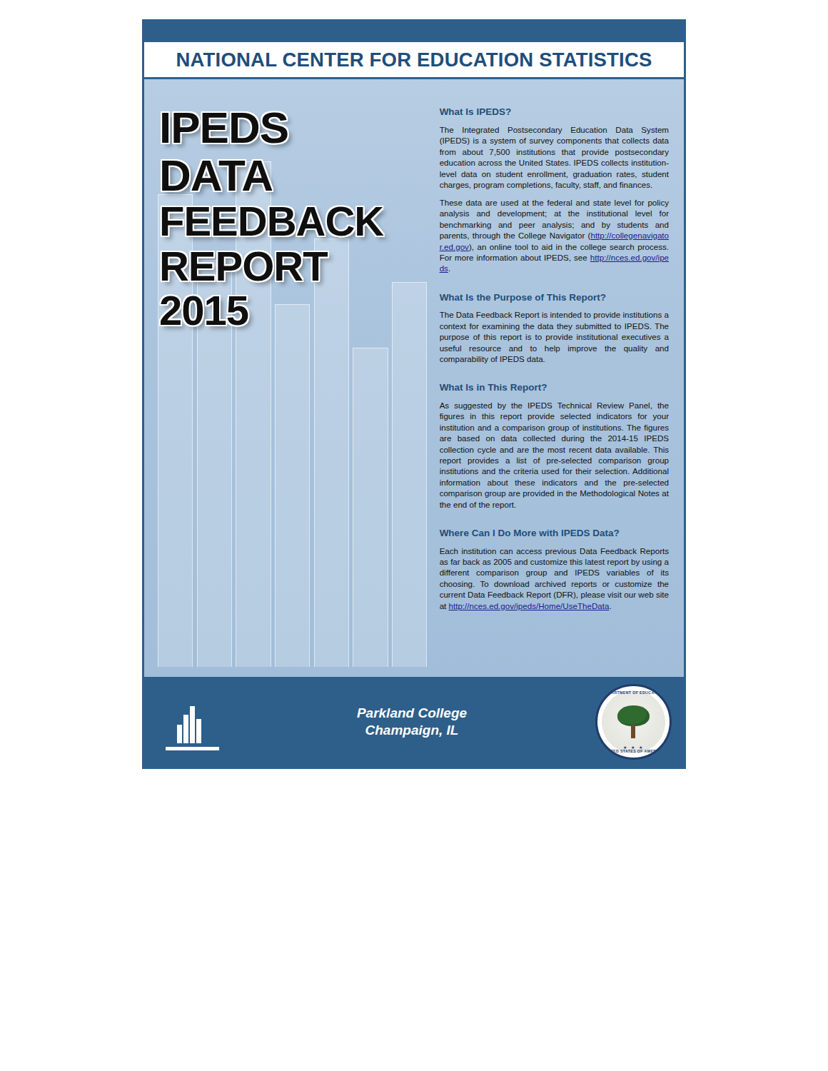NATIONAL CENTER FOR EDUCATION STATISTICS
IPEDS
DATA
FEEDBACK
REPORT
2015
What Is IPEDS?
The Integrated Postsecondary Education Data System (IPEDS) is a system of survey components that collects data from about 7,500 institutions that provide postsecondary education across the United States. IPEDS collects institution-level data on student enrollment, graduation rates, student charges, program completions, faculty, staff, and finances.
These data are used at the federal and state level for policy analysis and development; at the institutional level for benchmarking and peer analysis; and by students and parents, through the College Navigator (http://collegenavigator.ed.gov), an online tool to aid in the college search process. For more information about IPEDS, see http://nces.ed.gov/ipeds.
What Is the Purpose of This Report?
The Data Feedback Report is intended to provide institutions a context for examining the data they submitted to IPEDS. The purpose of this report is to provide institutional executives a useful resource and to help improve the quality and comparability of IPEDS data.
What Is in This Report?
As suggested by the IPEDS Technical Review Panel, the figures in this report provide selected indicators for your institution and a comparison group of institutions. The figures are based on data collected during the 2014-15 IPEDS collection cycle and are the most recent data available. This report provides a list of pre-selected comparison group institutions and the criteria used for their selection. Additional information about these indicators and the pre-selected comparison group are provided in the Methodological Notes at the end of the report.
Where Can I Do More with IPEDS Data?
Each institution can access previous Data Feedback Reports as far back as 2005 and customize this latest report by using a different comparison group and IPEDS variables of its choosing. To download archived reports or customize the current Data Feedback Report (DFR), please visit our web site at http://nces.ed.gov/ipeds/Home/UseTheData.
Parkland College
Champaign, IL
DEPARTMENT OF EDUCATION
UNITED STATES OF AMERICA
★ ★ ★